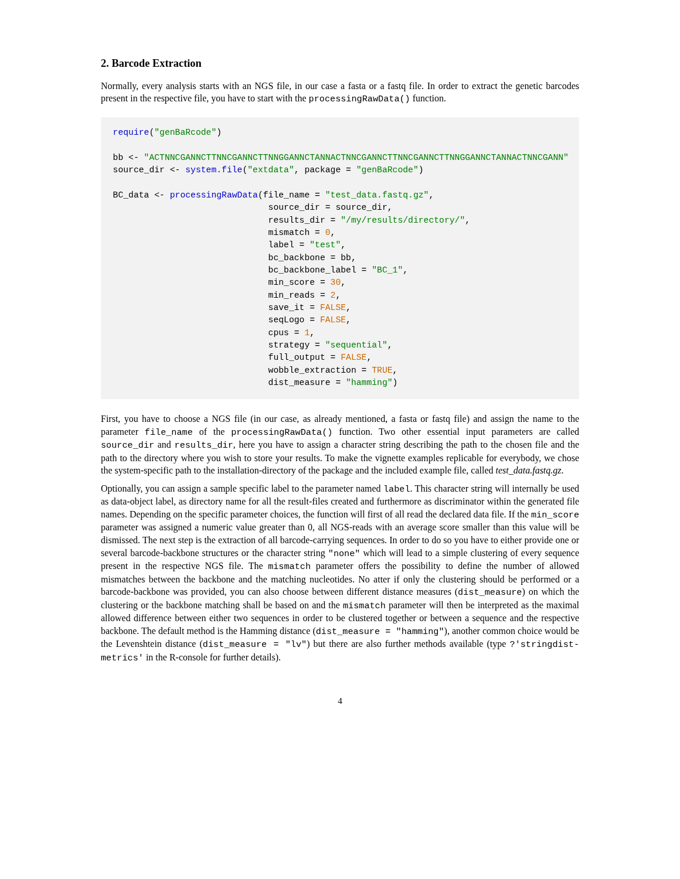2. Barcode Extraction
Normally, every analysis starts with an NGS file, in our case a fasta or a fastq file. In order to extract the genetic barcodes present in the respective file, you have to start with the processingRawData() function.
require("genBaRcode")

bb <- "ACTNNCGANNCTTNNCGANNCTTNNGGANNCTANNACTNNCGANNCTTNNCGANNCTTNNGGANNCTANNACTNNCGANN"
source_dir <- system.file("extdata", package = "genBaRcode")

BC_data <- processingRawData(file_name = "test_data.fastq.gz",
                              source_dir = source_dir,
                              results_dir = "/my/results/directory/",
                              mismatch = 0,
                              label = "test",
                              bc_backbone = bb,
                              bc_backbone_label = "BC_1",
                              min_score = 30,
                              min_reads = 2,
                              save_it = FALSE,
                              seqLogo = FALSE,
                              cpus = 1,
                              strategy = "sequential",
                              full_output = FALSE,
                              wobble_extraction = TRUE,
                              dist_measure = "hamming")
First, you have to choose a NGS file (in our case, as already mentioned, a fasta or fastq file) and assign the name to the parameter file_name of the processingRawData() function. Two other essential input parameters are called source_dir and results_dir, here you have to assign a character string describing the path to the chosen file and the path to the directory where you wish to store your results. To make the vignette examples replicable for everybody, we chose the system-specific path to the installation-directory of the package and the included example file, called test_data.fastq.gz.
Optionally, you can assign a sample specific label to the parameter named label. This character string will internally be used as data-object label, as directory name for all the result-files created and furthermore as discriminator within the generated file names. Depending on the specific parameter choices, the function will first of all read the declared data file. If the min_score parameter was assigned a numeric value greater than 0, all NGS-reads with an average score smaller than this value will be dismissed. The next step is the extraction of all barcode-carrying sequences. In order to do so you have to either provide one or several barcode-backbone structures or the character string "none" which will lead to a simple clustering of every sequence present in the respective NGS file. The mismatch parameter offers the possibility to define the number of allowed mismatches between the backbone and the matching nucleotides. No atter if only the clustering should be performed or a barcode-backbone was provided, you can also choose between different distance measures (dist_measure) on which the clustering or the backbone matching shall be based on and the mismatch parameter will then be interpreted as the maximal allowed difference between either two sequences in order to be clustered together or between a sequence and the respective backbone. The default method is the Hamming distance (dist_measure = "hamming"), another common choice would be the Levenshtein distance (dist_measure = "lv") but there are also further methods available (type ?'stringdist-metrics' in the R-console for further details).
4